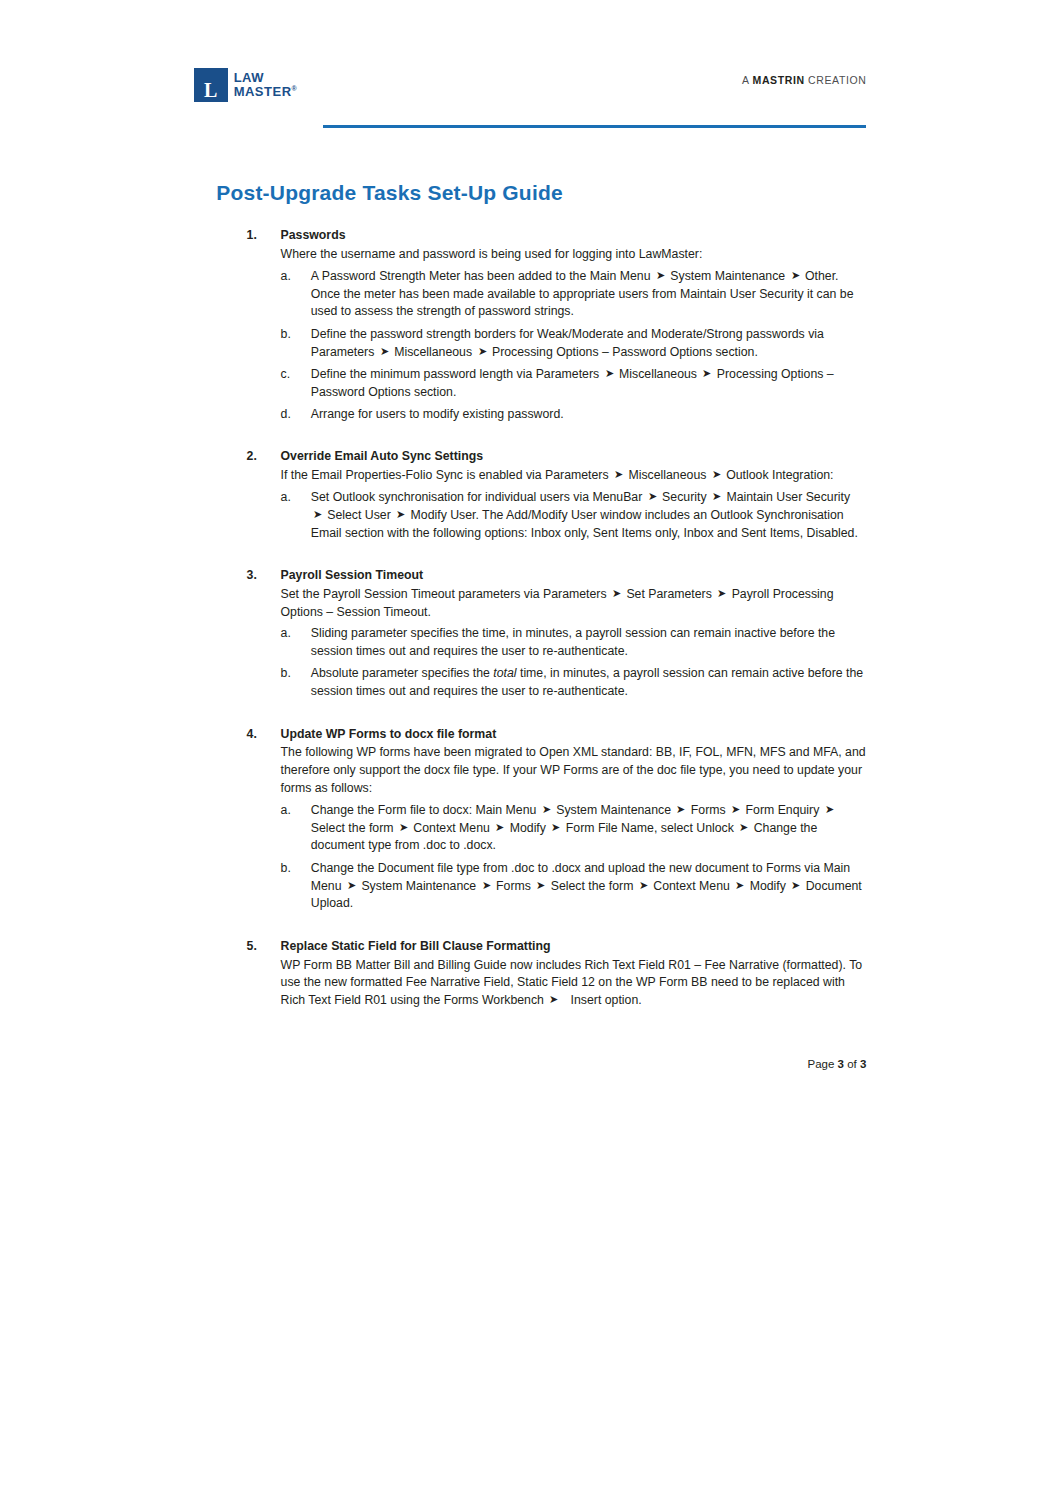L
Law
Master®
A MASTRIN CREATION
Post-Upgrade Tasks Set-Up Guide
Passwords
Where the username and password is being used for logging into LawMaster:
A Password Strength Meter has been added to the Main Menu ➤ System Maintenance ➤ Other. Once the meter has been made available to appropriate users from Maintain User Security it can be used to assess the strength of password strings.
Define the password strength borders for Weak/Moderate and Moderate/Strong passwords via Parameters ➤ Miscellaneous ➤ Processing Options – Password Options section.
Define the minimum password length via Parameters ➤ Miscellaneous ➤ Processing Options – Password Options section.
Arrange for users to modify existing password.
Override Email Auto Sync Settings
If the Email Properties-Folio Sync is enabled via Parameters ➤ Miscellaneous ➤ Outlook Integration:
Set Outlook synchronisation for individual users via MenuBar ➤ Security ➤ Maintain User Security ➤ Select User ➤ Modify User. The Add/Modify User window includes an Outlook Synchronisation Email section with the following options: Inbox only, Sent Items only, Inbox and Sent Items, Disabled.
Payroll Session Timeout
Set the Payroll Session Timeout parameters via Parameters ➤ Set Parameters ➤ Payroll Processing Options – Session Timeout.
Sliding parameter specifies the time, in minutes, a payroll session can remain inactive before the session times out and requires the user to re-authenticate.
Absolute parameter specifies the total time, in minutes, a payroll session can remain active before the session times out and requires the user to re-authenticate.
Update WP Forms to docx file format
The following WP forms have been migrated to Open XML standard: BB, IF, FOL, MFN, MFS and MFA, and therefore only support the docx file type. If your WP Forms are of the doc file type, you need to update your forms as follows:
Change the Form file to docx: Main Menu ➤ System Maintenance ➤ Forms ➤ Form Enquiry ➤ Select the form ➤ Context Menu ➤ Modify ➤ Form File Name, select Unlock ➤ Change the document type from .doc to .docx.
Change the Document file type from .doc to .docx and upload the new document to Forms via Main Menu ➤ System Maintenance ➤ Forms ➤ Select the form ➤ Context Menu ➤ Modify ➤ Document Upload.
Replace Static Field for Bill Clause Formatting
WP Form BB Matter Bill and Billing Guide now includes Rich Text Field R01 – Fee Narrative (formatted). To use the new formatted Fee Narrative Field, Static Field 12 on the WP Form BB need to be replaced with Rich Text Field R01 using the Forms Workbench ➤ Insert option.
Page 3 of 3